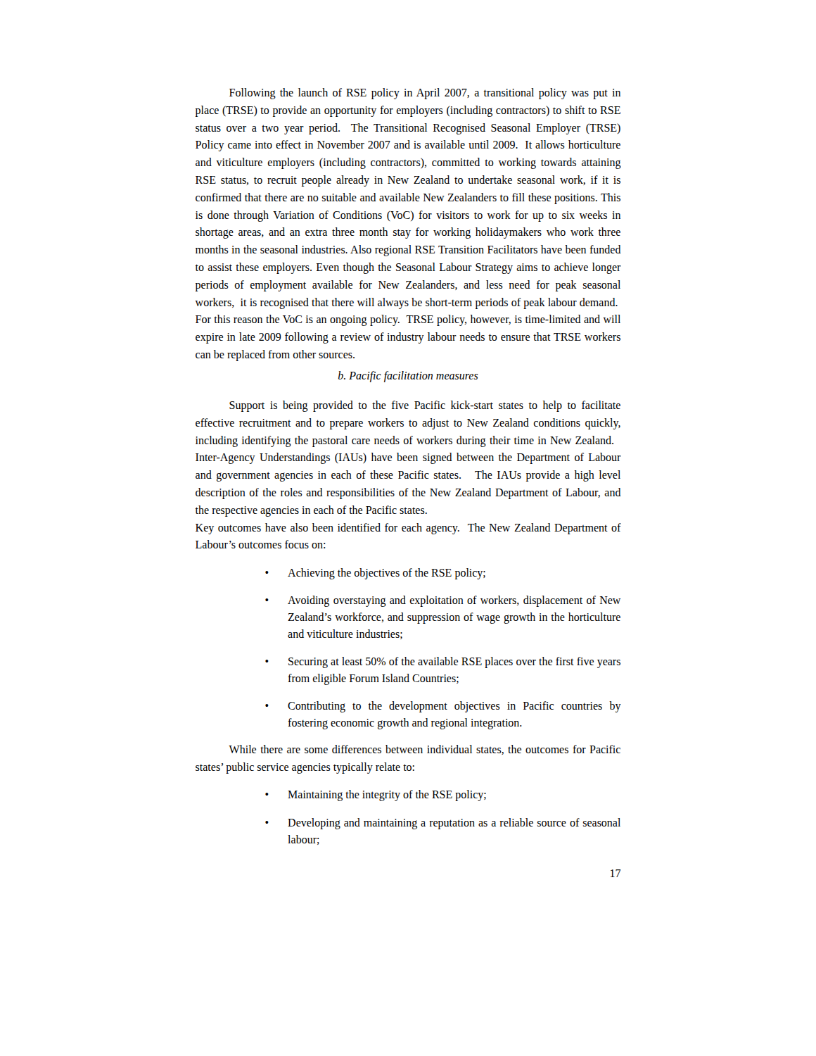Following the launch of RSE policy in April 2007, a transitional policy was put in place (TRSE) to provide an opportunity for employers (including contractors) to shift to RSE status over a two year period. The Transitional Recognised Seasonal Employer (TRSE) Policy came into effect in November 2007 and is available until 2009. It allows horticulture and viticulture employers (including contractors), committed to working towards attaining RSE status, to recruit people already in New Zealand to undertake seasonal work, if it is confirmed that there are no suitable and available New Zealanders to fill these positions. This is done through Variation of Conditions (VoC) for visitors to work for up to six weeks in shortage areas, and an extra three month stay for working holidaymakers who work three months in the seasonal industries. Also regional RSE Transition Facilitators have been funded to assist these employers. Even though the Seasonal Labour Strategy aims to achieve longer periods of employment available for New Zealanders, and less need for peak seasonal workers, it is recognised that there will always be short-term periods of peak labour demand. For this reason the VoC is an ongoing policy. TRSE policy, however, is time-limited and will expire in late 2009 following a review of industry labour needs to ensure that TRSE workers can be replaced from other sources.
b. Pacific facilitation measures
Support is being provided to the five Pacific kick-start states to help to facilitate effective recruitment and to prepare workers to adjust to New Zealand conditions quickly, including identifying the pastoral care needs of workers during their time in New Zealand. Inter-Agency Understandings (IAUs) have been signed between the Department of Labour and government agencies in each of these Pacific states. The IAUs provide a high level description of the roles and responsibilities of the New Zealand Department of Labour, and the respective agencies in each of the Pacific states.
Key outcomes have also been identified for each agency. The New Zealand Department of Labour’s outcomes focus on:
Achieving the objectives of the RSE policy;
Avoiding overstaying and exploitation of workers, displacement of New Zealand’s workforce, and suppression of wage growth in the horticulture and viticulture industries;
Securing at least 50% of the available RSE places over the first five years from eligible Forum Island Countries;
Contributing to the development objectives in Pacific countries by fostering economic growth and regional integration.
While there are some differences between individual states, the outcomes for Pacific states’ public service agencies typically relate to:
Maintaining the integrity of the RSE policy;
Developing and maintaining a reputation as a reliable source of seasonal labour;
17